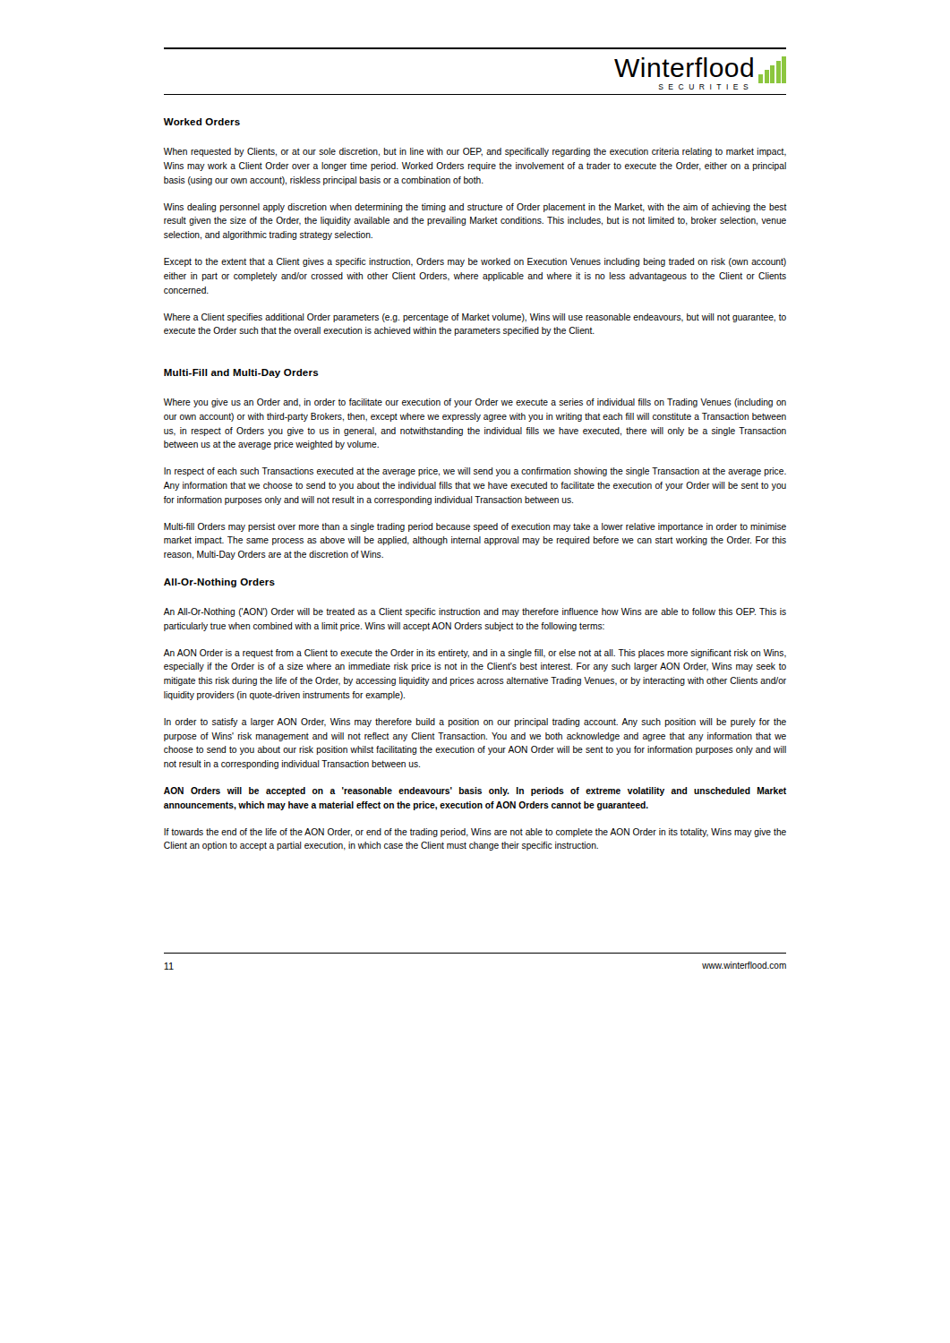Winterflood
SECURITIES
Worked Orders
When requested by Clients, or at our sole discretion, but in line with our OEP, and specifically regarding the execution criteria relating to market impact, Wins may work a Client Order over a longer time period. Worked Orders require the involvement of a trader to execute the Order, either on a principal basis (using our own account), riskless principal basis or a combination of both.
Wins dealing personnel apply discretion when determining the timing and structure of Order placement in the Market, with the aim of achieving the best result given the size of the Order, the liquidity available and the prevailing Market conditions. This includes, but is not limited to, broker selection, venue selection, and algorithmic trading strategy selection.
Except to the extent that a Client gives a specific instruction, Orders may be worked on Execution Venues including being traded on risk (own account) either in part or completely and/or crossed with other Client Orders, where applicable and where it is no less advantageous to the Client or Clients concerned.
Where a Client specifies additional Order parameters (e.g. percentage of Market volume), Wins will use reasonable endeavours, but will not guarantee, to execute the Order such that the overall execution is achieved within the parameters specified by the Client.
Multi-Fill and Multi-Day Orders
Where you give us an Order and, in order to facilitate our execution of your Order we execute a series of individual fills on Trading Venues (including on our own account) or with third-party Brokers, then, except where we expressly agree with you in writing that each fill will constitute a Transaction between us, in respect of Orders you give to us in general, and notwithstanding the individual fills we have executed, there will only be a single Transaction between us at the average price weighted by volume.
In respect of each such Transactions executed at the average price, we will send you a confirmation showing the single Transaction at the average price. Any information that we choose to send to you about the individual fills that we have executed to facilitate the execution of your Order will be sent to you for information purposes only and will not result in a corresponding individual Transaction between us.
Multi-fill Orders may persist over more than a single trading period because speed of execution may take a lower relative importance in order to minimise market impact. The same process as above will be applied, although internal approval may be required before we can start working the Order. For this reason, Multi-Day Orders are at the discretion of Wins.
All-Or-Nothing Orders
An All-Or-Nothing ('AON') Order will be treated as a Client specific instruction and may therefore influence how Wins are able to follow this OEP. This is particularly true when combined with a limit price. Wins will accept AON Orders subject to the following terms:
An AON Order is a request from a Client to execute the Order in its entirety, and in a single fill, or else not at all. This places more significant risk on Wins, especially if the Order is of a size where an immediate risk price is not in the Client's best interest. For any such larger AON Order, Wins may seek to mitigate this risk during the life of the Order, by accessing liquidity and prices across alternative Trading Venues, or by interacting with other Clients and/or liquidity providers (in quote-driven instruments for example).
In order to satisfy a larger AON Order, Wins may therefore build a position on our principal trading account. Any such position will be purely for the purpose of Wins' risk management and will not reflect any Client Transaction. You and we both acknowledge and agree that any information that we choose to send to you about our risk position whilst facilitating the execution of your AON Order will be sent to you for information purposes only and will not result in a corresponding individual Transaction between us.
AON Orders will be accepted on a 'reasonable endeavours' basis only. In periods of extreme volatility and unscheduled Market announcements, which may have a material effect on the price, execution of AON Orders cannot be guaranteed.
If towards the end of the life of the AON Order, or end of the trading period, Wins are not able to complete the AON Order in its totality, Wins may give the Client an option to accept a partial execution, in which case the Client must change their specific instruction.
11
www.winterflood.com